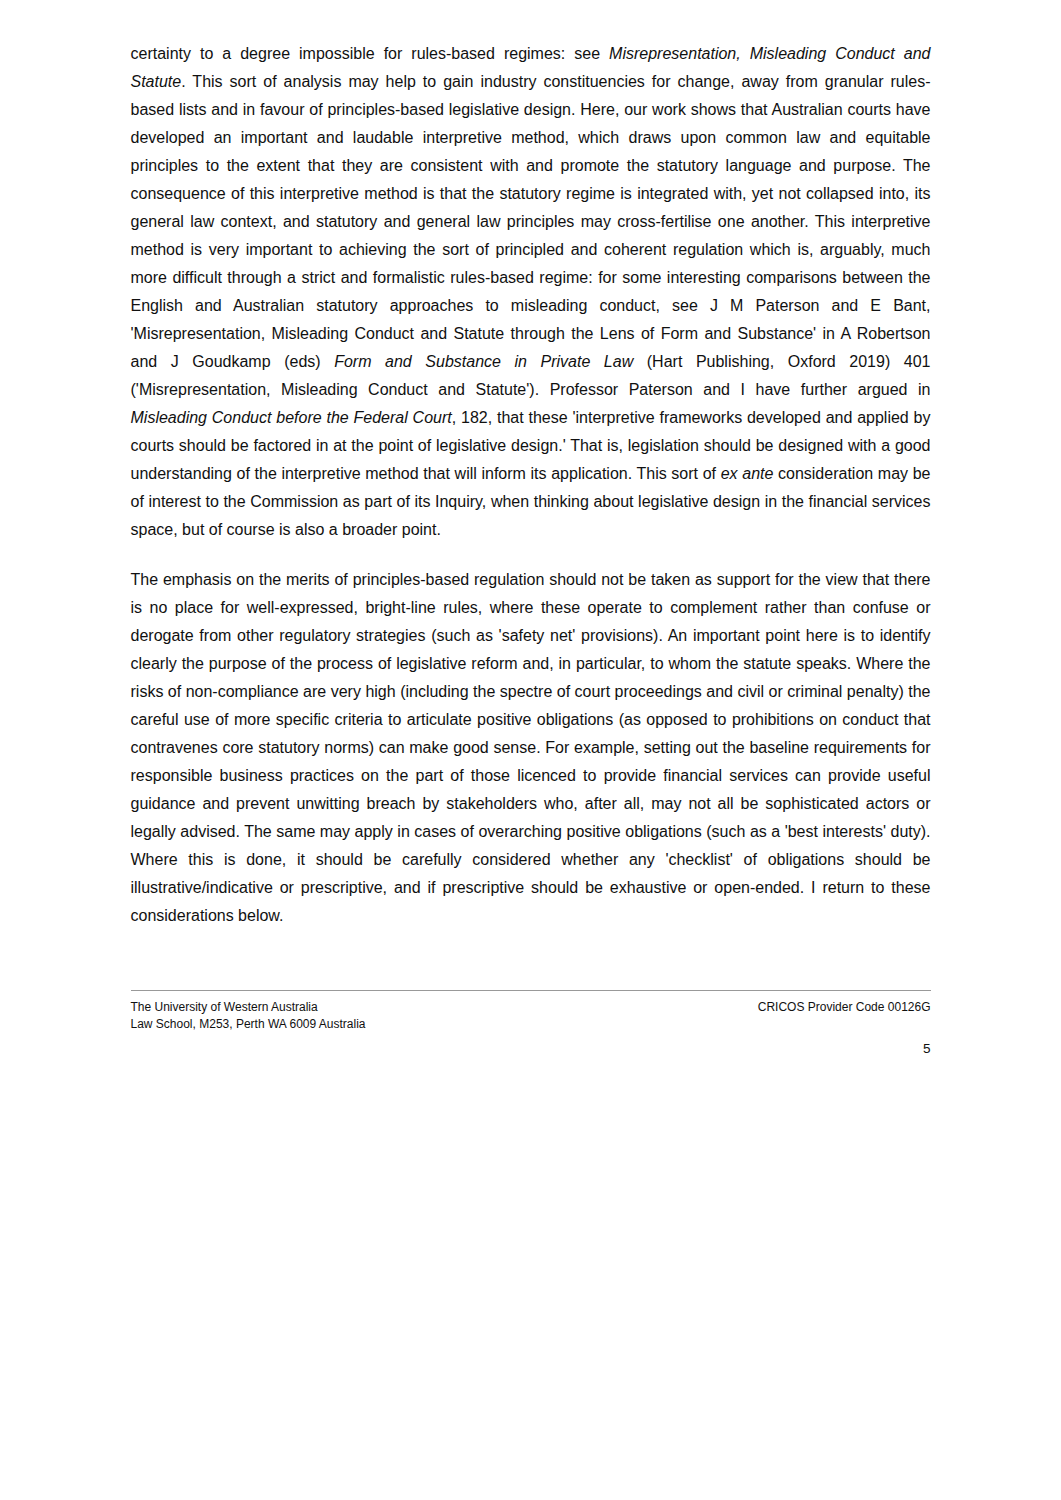certainty to a degree impossible for rules-based regimes: see Misrepresentation, Misleading Conduct and Statute. This sort of analysis may help to gain industry constituencies for change, away from granular rules-based lists and in favour of principles-based legislative design. Here, our work shows that Australian courts have developed an important and laudable interpretive method, which draws upon common law and equitable principles to the extent that they are consistent with and promote the statutory language and purpose. The consequence of this interpretive method is that the statutory regime is integrated with, yet not collapsed into, its general law context, and statutory and general law principles may cross-fertilise one another. This interpretive method is very important to achieving the sort of principled and coherent regulation which is, arguably, much more difficult through a strict and formalistic rules-based regime: for some interesting comparisons between the English and Australian statutory approaches to misleading conduct, see J M Paterson and E Bant, 'Misrepresentation, Misleading Conduct and Statute through the Lens of Form and Substance' in A Robertson and J Goudkamp (eds) Form and Substance in Private Law (Hart Publishing, Oxford 2019) 401 ('Misrepresentation, Misleading Conduct and Statute'). Professor Paterson and I have further argued in Misleading Conduct before the Federal Court, 182, that these 'interpretive frameworks developed and applied by courts should be factored in at the point of legislative design.' That is, legislation should be designed with a good understanding of the interpretive method that will inform its application. This sort of ex ante consideration may be of interest to the Commission as part of its Inquiry, when thinking about legislative design in the financial services space, but of course is also a broader point.
The emphasis on the merits of principles-based regulation should not be taken as support for the view that there is no place for well-expressed, bright-line rules, where these operate to complement rather than confuse or derogate from other regulatory strategies (such as 'safety net' provisions). An important point here is to identify clearly the purpose of the process of legislative reform and, in particular, to whom the statute speaks. Where the risks of non-compliance are very high (including the spectre of court proceedings and civil or criminal penalty) the careful use of more specific criteria to articulate positive obligations (as opposed to prohibitions on conduct that contravenes core statutory norms) can make good sense. For example, setting out the baseline requirements for responsible business practices on the part of those licenced to provide financial services can provide useful guidance and prevent unwitting breach by stakeholders who, after all, may not all be sophisticated actors or legally advised. The same may apply in cases of overarching positive obligations (such as a 'best interests' duty). Where this is done, it should be carefully considered whether any 'checklist' of obligations should be illustrative/indicative or prescriptive, and if prescriptive should be exhaustive or open-ended. I return to these considerations below.
The University of Western Australia
Law School, M253, Perth WA 6009 Australia
CRICOS Provider Code 00126G
5